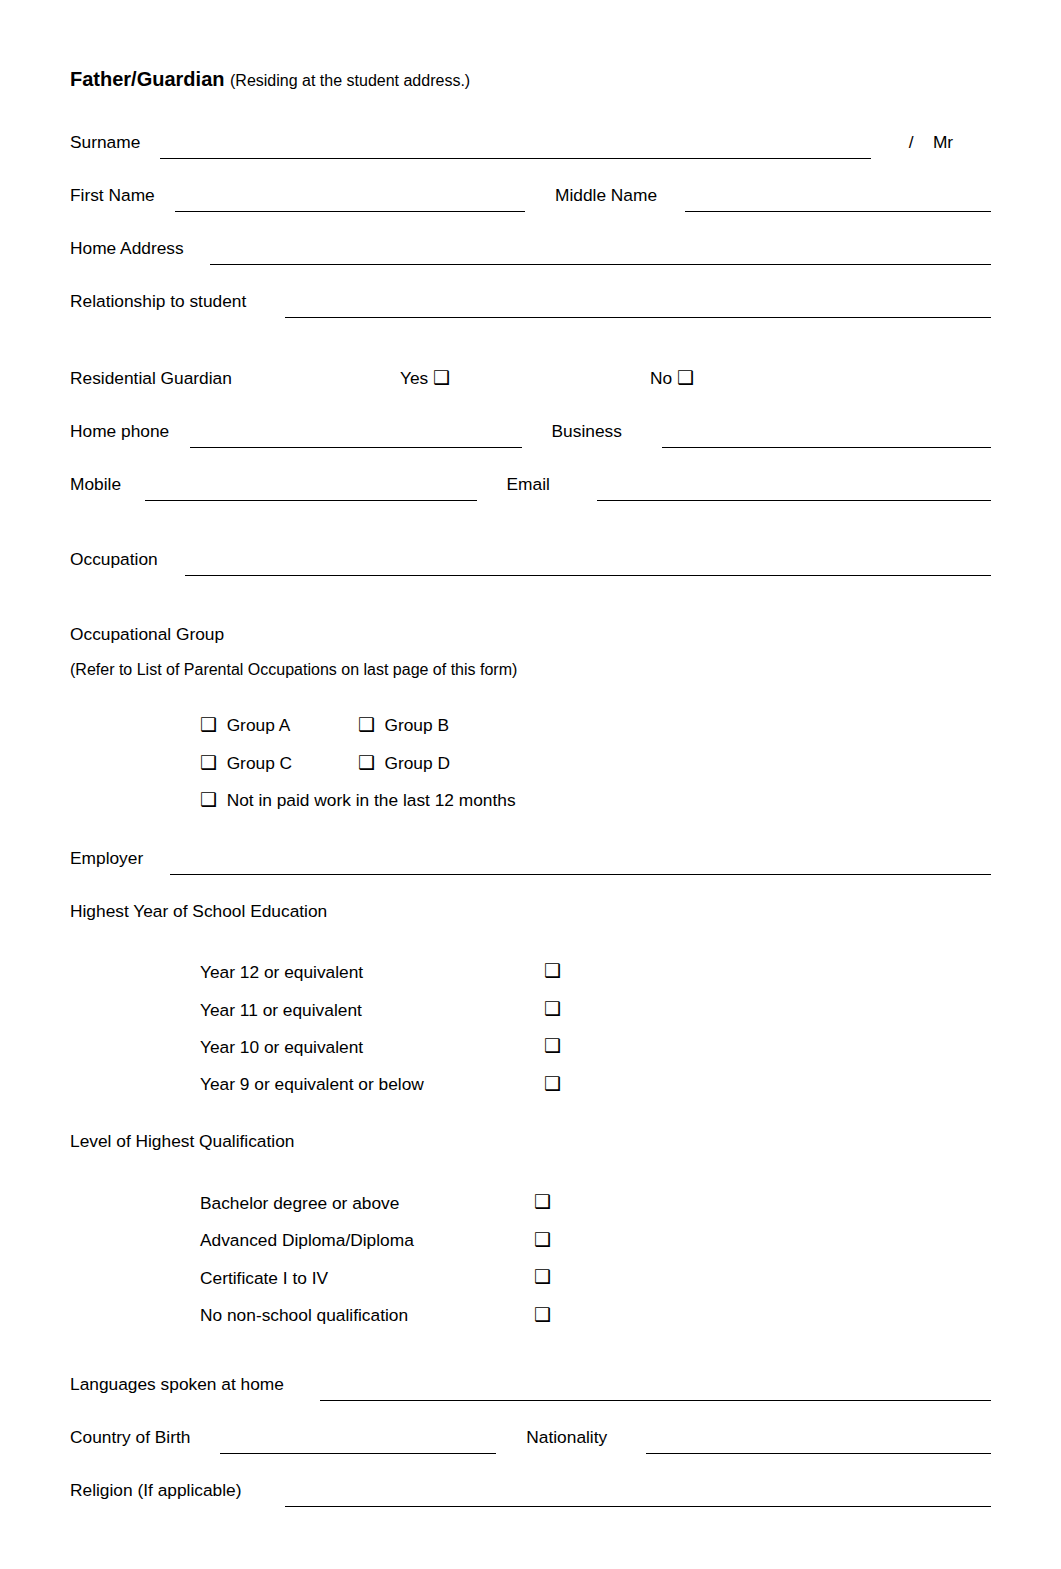Father/Guardian (Residing at the student address.)
| Surname | | / Mr |
| First Name | | Middle Name | |
| Home Address | |
| Relationship to student | |
| Residential Guardian | Yes ❑ | No ❑ |
| Home phone | | Business | |
| Mobile | | Email | |
| Occupation | |
Occupational Group
(Refer to List of Parental Occupations on last page of this form)
| ❑ Group A | ❑ Group B |
| ❑ Group C | ❑ Group D |
| ❑ Not in paid work in the last 12 months |
| Employer | |
Highest Year of School Education
| Year 12 or equivalent | ❑ |
| Year 11 or equivalent | ❑ |
| Year 10 or equivalent | ❑ |
| Year 9 or equivalent or below | ❑ |
Level of Highest Qualification
| Bachelor degree or above | ❑ |
| Advanced Diploma/Diploma | ❑ |
| Certificate I to IV | ❑ |
| No non-school qualification | ❑ |
| Languages spoken at home | |
| Country of Birth | | Nationality | |
| Religion (If applicable) | |